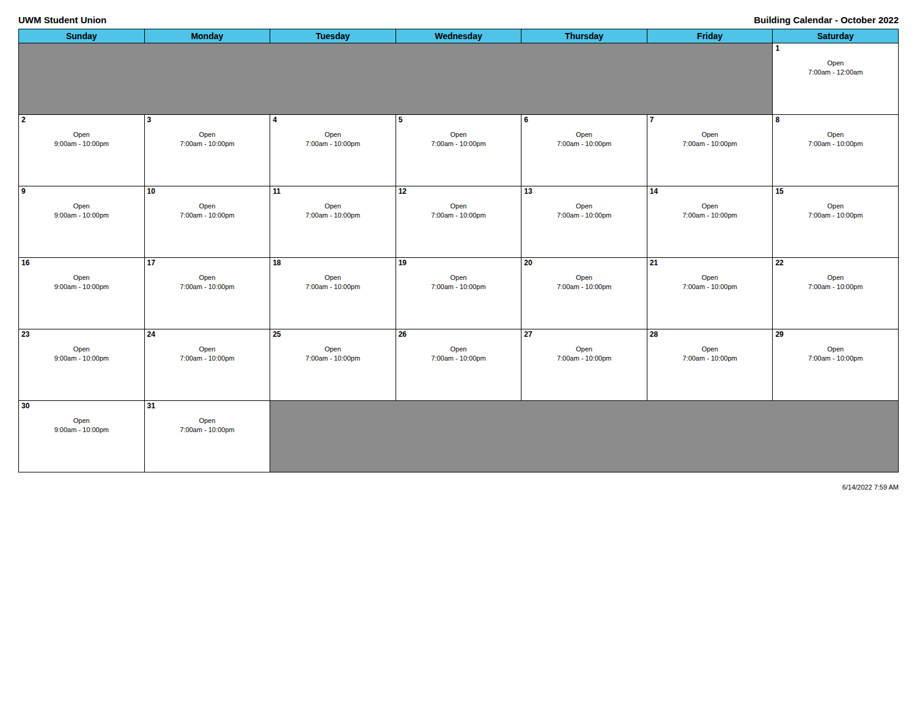UWM Student Union Building Calendar - October 2022
| Sunday | Monday | Tuesday | Wednesday | Thursday | Friday | Saturday |
| --- | --- | --- | --- | --- | --- | --- |
| | 1 Open 7:00am - 12:00am |
| 2 Open 9:00am - 10:00pm | 3 Open 7:00am - 10:00pm | 4 Open 7:00am - 10:00pm | 5 Open 7:00am - 10:00pm | 6 Open 7:00am - 10:00pm | 7 Open 7:00am - 10:00pm | 8 Open 7:00am - 10:00pm |
| 9 Open 9:00am - 10:00pm | 10 Open 7:00am - 10:00pm | 11 Open 7:00am - 10:00pm | 12 Open 7:00am - 10:00pm | 13 Open 7:00am - 10:00pm | 14 Open 7:00am - 10:00pm | 15 Open 7:00am - 10:00pm |
| 16 Open 9:00am - 10:00pm | 17 Open 7:00am - 10:00pm | 18 Open 7:00am - 10:00pm | 19 Open 7:00am - 10:00pm | 20 Open 7:00am - 10:00pm | 21 Open 7:00am - 10:00pm | 22 Open 7:00am - 10:00pm |
| 23 Open 9:00am - 10:00pm | 24 Open 7:00am - 10:00pm | 25 Open 7:00am - 10:00pm | 26 Open 7:00am - 10:00pm | 27 Open 7:00am - 10:00pm | 28 Open 7:00am - 10:00pm | 29 Open 7:00am - 10:00pm |
| 30 Open 9:00am - 10:00pm | 31 Open 7:00am - 10:00pm | |
6/14/2022 7:59 AM